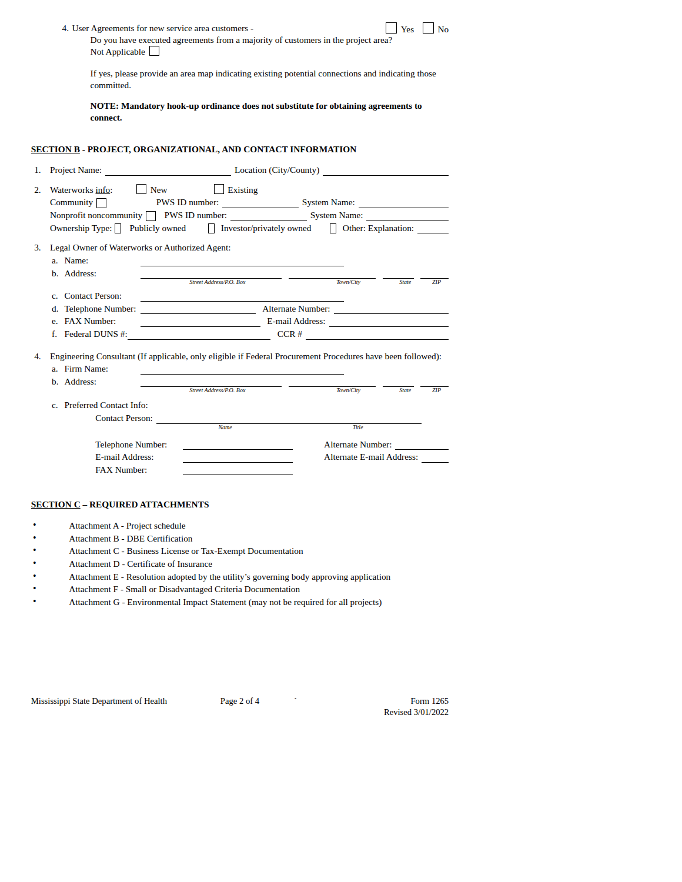Yes No
4. User Agreements for new service area customers -
Do you have executed agreements from a majority of customers in the project area?
Not Applicable
If yes, please provide an area map indicating existing potential connections and indicating those committed.
NOTE: Mandatory hook-up ordinance does not substitute for obtaining agreements to connect.
SECTION B - PROJECT, ORGANIZATIONAL, AND CONTACT INFORMATION
1.
Project Name: Location (City/County)
2.
Waterworks info: New Existing
Community PWS ID number: System Name:
Nonprofit noncommunity PWS ID number: System Name:
Ownership Type: Publicly owned Investor/privately owned Other: Explanation:
3.
Legal Owner of Waterworks or Authorized Agent:
a.
Name:
b.
Address:
Street Address/P.O. Box Town/City State ZIP
c.
Contact Person:
d.
Telephone Number: Alternate Number:
e.
FAX Number: E-mail Address:
f.
Federal DUNS #: CCR #
4.
Engineering Consultant (If applicable, only eligible if Federal Procurement Procedures have been followed):
a.
Firm Name:
b.
Address:
Street Address/P.O. Box Town/City State ZIP
c.
Preferred Contact Info:
Contact Person:
Name Title
Telephone Number: Alternate Number:
E-mail Address: Alternate E-mail Address:
FAX Number:
SECTION C – REQUIRED ATTACHMENTS
Attachment A - Project schedule
Attachment B - DBE Certification
Attachment C - Business License or Tax-Exempt Documentation
Attachment D - Certificate of Insurance
Attachment E - Resolution adopted by the utility’s governing body approving application
Attachment F - Small or Disadvantaged Criteria Documentation
Attachment G - Environmental Impact Statement (may not be required for all projects)
Mississippi State Department of Health
Page 2 of 4
`
Form 1265
Revised 3/01/2022